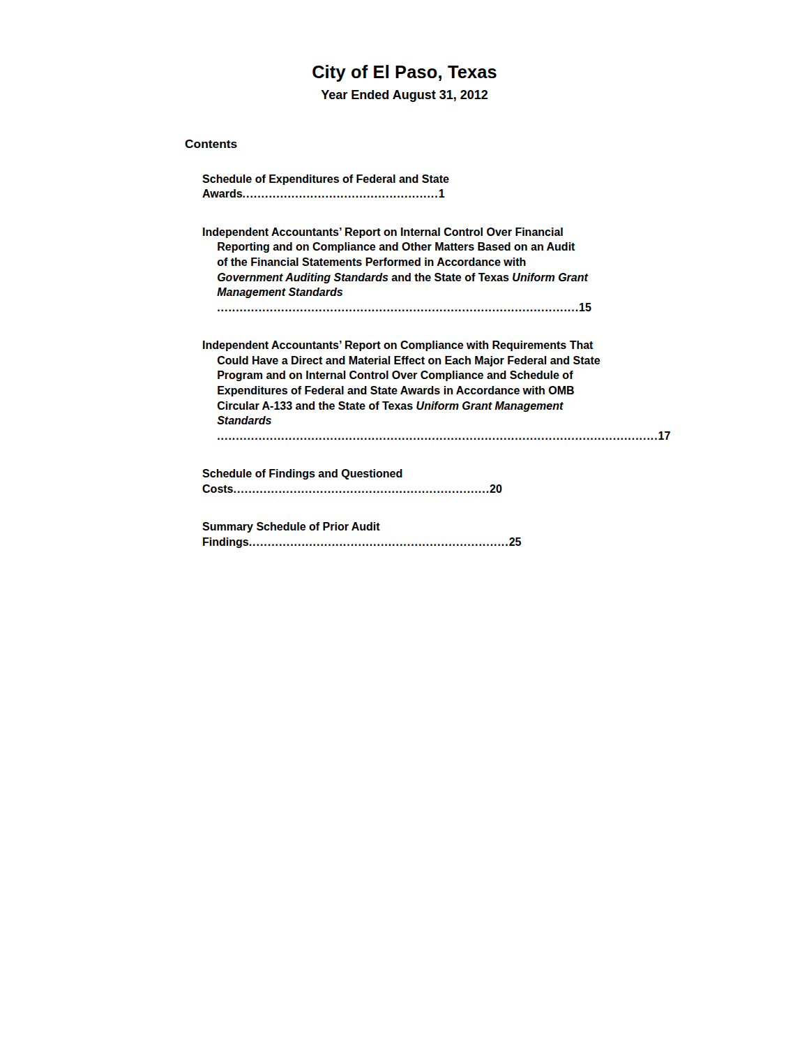City of El Paso, Texas
Year Ended August 31, 2012
Contents
Schedule of Expenditures of Federal and State Awards.................................................... 1
Independent Accountants’ Report on Internal Control Over Financial Reporting and on Compliance and Other Matters Based on an Audit of the Financial Statements Performed in Accordance with Government Auditing Standards and the State of Texas Uniform Grant Management Standards ................................................................................................ 15
Independent Accountants’ Report on Compliance with Requirements That Could Have a Direct and Material Effect on Each Major Federal and State Program and on Internal Control Over Compliance and Schedule of Expenditures of Federal and State Awards in Accordance with OMB Circular A-133 and the State of Texas Uniform Grant Management Standards ..................................................................................................................... 17
Schedule of Findings and Questioned Costs.................................................................... 20
Summary Schedule of Prior Audit Findings..................................................................... 25